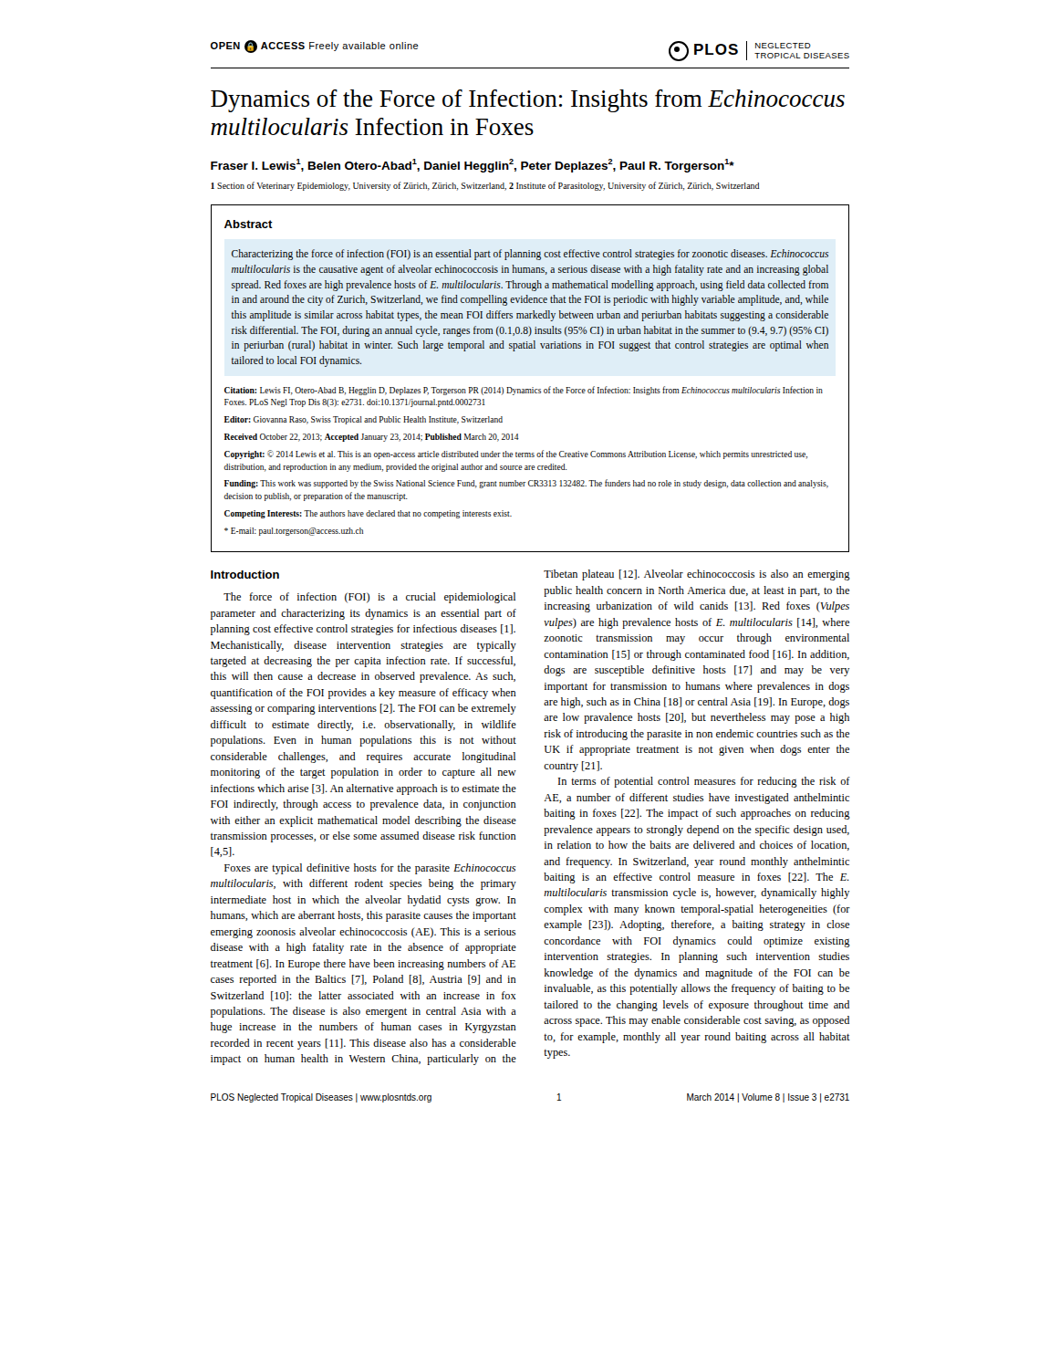OPEN🔒ACCESS Freely available online
PLOS
Neglected
Tropical Diseases
Dynamics of the Force of Infection: Insights from Echinococcus multilocularis Infection in Foxes
Fraser I. Lewis1, Belen Otero-Abad1, Daniel Hegglin2, Peter Deplazes2, Paul R. Torgerson1*
1 Section of Veterinary Epidemiology, University of Zürich, Zürich, Switzerland, 2 Institute of Parasitology, University of Zürich, Zürich, Switzerland
Abstract
Characterizing the force of infection (FOI) is an essential part of planning cost effective control strategies for zoonotic diseases. Echinococcus multilocularis is the causative agent of alveolar echinococcosis in humans, a serious disease with a high fatality rate and an increasing global spread. Red foxes are high prevalence hosts of E. multilocularis. Through a mathematical modelling approach, using field data collected from in and around the city of Zurich, Switzerland, we find compelling evidence that the FOI is periodic with highly variable amplitude, and, while this amplitude is similar across habitat types, the mean FOI differs markedly between urban and periurban habitats suggesting a considerable risk differential. The FOI, during an annual cycle, ranges from (0.1,0.8) insults (95% CI) in urban habitat in the summer to (9.4, 9.7) (95% CI) in periurban (rural) habitat in winter. Such large temporal and spatial variations in FOI suggest that control strategies are optimal when tailored to local FOI dynamics.
Citation: Lewis FI, Otero-Abad B, Hegglin D, Deplazes P, Torgerson PR (2014) Dynamics of the Force of Infection: Insights from Echinococcus multilocularis Infection in Foxes. PLoS Negl Trop Dis 8(3): e2731. doi:10.1371/journal.pntd.0002731
Editor: Giovanna Raso, Swiss Tropical and Public Health Institute, Switzerland
Received October 22, 2013; Accepted January 23, 2014; Published March 20, 2014
Copyright: © 2014 Lewis et al. This is an open-access article distributed under the terms of the Creative Commons Attribution License, which permits unrestricted use, distribution, and reproduction in any medium, provided the original author and source are credited.
Funding: This work was supported by the Swiss National Science Fund, grant number CR3313 132482. The funders had no role in study design, data collection and analysis, decision to publish, or preparation of the manuscript.
Competing Interests: The authors have declared that no competing interests exist.
* E-mail: paul.torgerson@access.uzh.ch
Introduction
The force of infection (FOI) is a crucial epidemiological parameter and characterizing its dynamics is an essential part of planning cost effective control strategies for infectious diseases [1]. Mechanistically, disease intervention strategies are typically targeted at decreasing the per capita infection rate. If successful, this will then cause a decrease in observed prevalence. As such, quantification of the FOI provides a key measure of efficacy when assessing or comparing interventions [2]. The FOI can be extremely difficult to estimate directly, i.e. observationally, in wildlife populations. Even in human populations this is not without considerable challenges, and requires accurate longitudinal monitoring of the target population in order to capture all new infections which arise [3]. An alternative approach is to estimate the FOI indirectly, through access to prevalence data, in conjunction with either an explicit mathematical model describing the disease transmission processes, or else some assumed disease risk function [4,5].
Foxes are typical definitive hosts for the parasite Echinococcus multilocularis, with different rodent species being the primary intermediate host in which the alveolar hydatid cysts grow. In humans, which are aberrant hosts, this parasite causes the important emerging zoonosis alveolar echinococcosis (AE). This is a serious disease with a high fatality rate in the absence of appropriate treatment [6]. In Europe there have been increasing numbers of AE cases reported in the Baltics [7], Poland [8], Austria [9] and in Switzerland [10]: the latter associated with an increase in fox populations. The disease is also emergent in central Asia with a huge increase in the numbers of human cases in Kyrgyzstan recorded in recent years [11]. This disease also has a considerable impact on human health in Western China, particularly on the Tibetan plateau [12]. Alveolar echinococcosis is also an emerging public health concern in North America due, at least in part, to the increasing urbanization of wild canids [13]. Red foxes (Vulpes vulpes) are high prevalence hosts of E. multilocularis [14], where zoonotic transmission may occur through environmental contamination [15] or through contaminated food [16]. In addition, dogs are susceptible definitive hosts [17] and may be very important for transmission to humans where prevalences in dogs are high, such as in China [18] or central Asia [19]. In Europe, dogs are low pravalence hosts [20], but nevertheless may pose a high risk of introducing the parasite in non endemic countries such as the UK if appropriate treatment is not given when dogs enter the country [21].
In terms of potential control measures for reducing the risk of AE, a number of different studies have investigated anthelmintic baiting in foxes [22]. The impact of such approaches on reducing prevalence appears to strongly depend on the specific design used, in relation to how the baits are delivered and choices of location, and frequency. In Switzerland, year round monthly anthelmintic baiting is an effective control measure in foxes [22]. The E. multilocularis transmission cycle is, however, dynamically highly complex with many known temporal-spatial heterogeneities (for example [23]). Adopting, therefore, a baiting strategy in close concordance with FOI dynamics could optimize existing intervention strategies. In planning such intervention studies knowledge of the dynamics and magnitude of the FOI can be invaluable, as this potentially allows the frequency of baiting to be tailored to the changing levels of exposure throughout time and across space. This may enable considerable cost saving, as opposed to, for example, monthly all year round baiting across all habitat types.
PLOS Neglected Tropical Diseases | www.plosntds.org
1
March 2014 | Volume 8 | Issue 3 | e2731